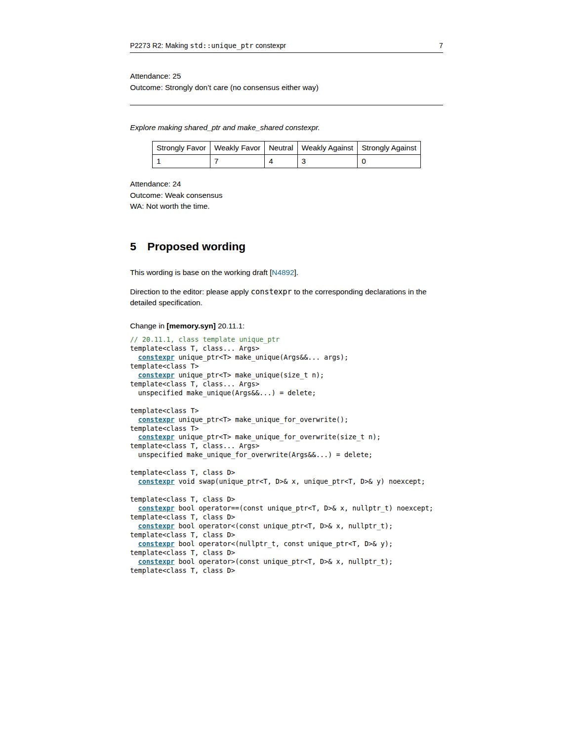P2273 R2: Making std::unique_ptr constexpr
7
Attendance: 25
Outcome: Strongly don’t care (no consensus either way)
Explore making shared_ptr and make_shared constexpr.
| Strongly Favor | Weakly Favor | Neutral | Weakly Against | Strongly Against |
| --- | --- | --- | --- | --- |
| 1 | 7 | 4 | 3 | 0 |
Attendance: 24
Outcome: Weak consensus
WA: Not worth the time.
5 Proposed wording
This wording is base on the working draft [N4892].
Direction to the editor: please apply constexpr to the corresponding declarations in the detailed specification.
Change in [memory.syn] 20.11.1:
// 20.11.1, class template unique_ptr
template<class T, class... Args>
  constexpr unique_ptr<T> make_unique(Args&&... args);
template<class T>
  constexpr unique_ptr<T> make_unique(size_t n);
template<class T, class... Args>
  unspecified make_unique(Args&&...) = delete;

template<class T>
  constexpr unique_ptr<T> make_unique_for_overwrite();
template<class T>
  constexpr unique_ptr<T> make_unique_for_overwrite(size_t n);
template<class T, class... Args>
  unspecified make_unique_for_overwrite(Args&&...) = delete;

template<class T, class D>
  constexpr void swap(unique_ptr<T, D>& x, unique_ptr<T, D>& y) noexcept;

template<class T, class D>
  constexpr bool operator==(const unique_ptr<T, D>& x, nullptr_t) noexcept;
template<class T, class D>
  constexpr bool operator<(const unique_ptr<T, D>& x, nullptr_t);
template<class T, class D>
  constexpr bool operator<(nullptr_t, const unique_ptr<T, D>& y);
template<class T, class D>
  constexpr bool operator>(const unique_ptr<T, D>& x, nullptr_t);
template<class T, class D>